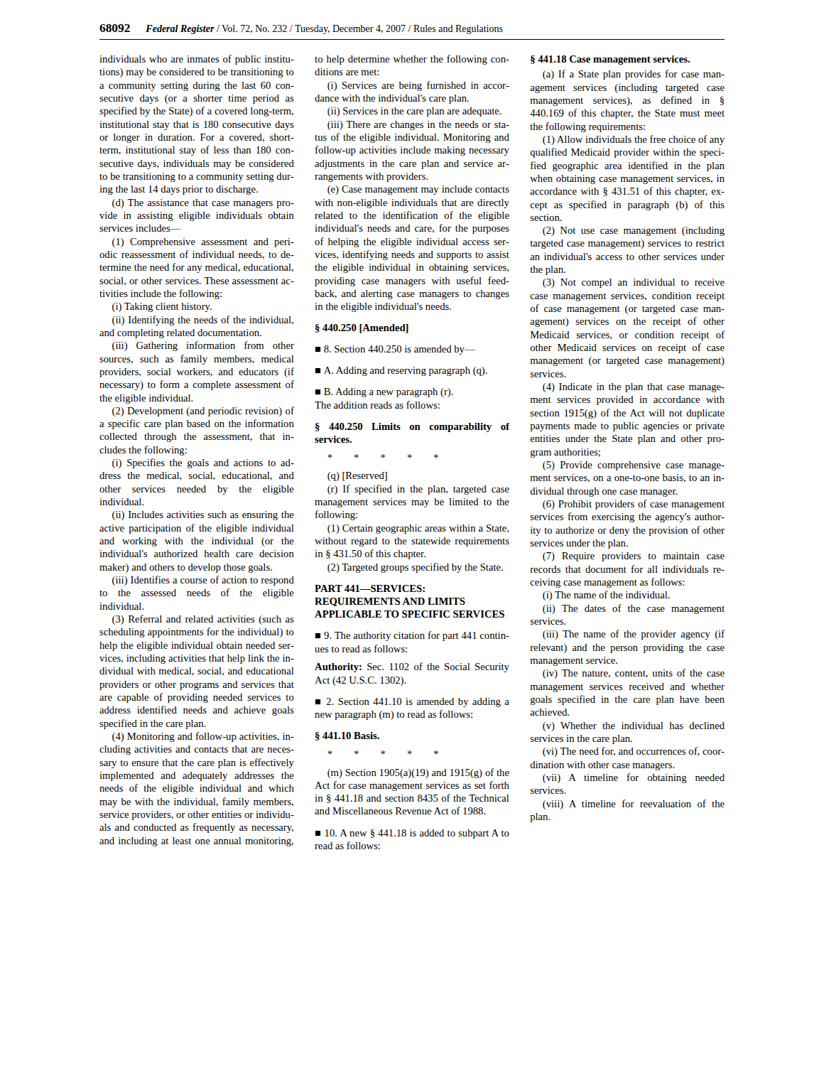68092 Federal Register / Vol. 72, No. 232 / Tuesday, December 4, 2007 / Rules and Regulations
individuals who are inmates of public institutions) may be considered to be transitioning to a community setting during the last 60 consecutive days (or a shorter time period as specified by the State) of a covered long-term, institutional stay that is 180 consecutive days or longer in duration. For a covered, short-term, institutional stay of less than 180 consecutive days, individuals may be considered to be transitioning to a community setting during the last 14 days prior to discharge.
(d) The assistance that case managers provide in assisting eligible individuals obtain services includes—
(1) Comprehensive assessment and periodic reassessment of individual needs, to determine the need for any medical, educational, social, or other services. These assessment activities include the following:
(i) Taking client history.
(ii) Identifying the needs of the individual, and completing related documentation.
(iii) Gathering information from other sources, such as family members, medical providers, social workers, and educators (if necessary) to form a complete assessment of the eligible individual.
(2) Development (and periodic revision) of a specific care plan based on the information collected through the assessment, that includes the following:
(i) Specifies the goals and actions to address the medical, social, educational, and other services needed by the eligible individual.
(ii) Includes activities such as ensuring the active participation of the eligible individual and working with the individual (or the individual's authorized health care decision maker) and others to develop those goals.
(iii) Identifies a course of action to respond to the assessed needs of the eligible individual.
(3) Referral and related activities (such as scheduling appointments for the individual) to help the eligible individual obtain needed services, including activities that help link the individual with medical, social, and educational providers or other programs and services that are capable of providing needed services to address identified needs and achieve goals specified in the care plan.
(4) Monitoring and follow-up activities, including activities and contacts that are necessary to ensure that the care plan is effectively implemented and adequately addresses the needs of the eligible individual and which may be with the individual, family members, service providers, or other entities or individuals and conducted as frequently as necessary, and including at least one annual monitoring, to help determine whether the following conditions are met:
(i) Services are being furnished in accordance with the individual's care plan.
(ii) Services in the care plan are adequate.
(iii) There are changes in the needs or status of the eligible individual. Monitoring and follow-up activities include making necessary adjustments in the care plan and service arrangements with providers.
(e) Case management may include contacts with non-eligible individuals that are directly related to the identification of the eligible individual's needs and care, for the purposes of helping the eligible individual access services, identifying needs and supports to assist the eligible individual in obtaining services, providing case managers with useful feedback, and alerting case managers to changes in the eligible individual's needs.
§ 440.250 [Amended]
8. Section 440.250 is amended by—
A. Adding and reserving paragraph (q).
B. Adding a new paragraph (r).
The addition reads as follows:
§ 440.250 Limits on comparability of services.
* * * * *
(q) [Reserved]
(r) If specified in the plan, targeted case management services may be limited to the following:
(1) Certain geographic areas within a State, without regard to the statewide requirements in § 431.50 of this chapter.
(2) Targeted groups specified by the State.
PART 441—SERVICES: REQUIREMENTS AND LIMITS APPLICABLE TO SPECIFIC SERVICES
9. The authority citation for part 441 continues to read as follows:
Authority: Sec. 1102 of the Social Security Act (42 U.S.C. 1302).
2. Section 441.10 is amended by adding a new paragraph (m) to read as follows:
§ 441.10 Basis.
* * * * *
(m) Section 1905(a)(19) and 1915(g) of the Act for case management services as set forth in § 441.18 and section 8435 of the Technical and Miscellaneous Revenue Act of 1988.
10. A new § 441.18 is added to subpart A to read as follows:
§ 441.18 Case management services.
(a) If a State plan provides for case management services (including targeted case management services), as defined in § 440.169 of this chapter, the State must meet the following requirements:
(1) Allow individuals the free choice of any qualified Medicaid provider within the specified geographic area identified in the plan when obtaining case management services, in accordance with § 431.51 of this chapter, except as specified in paragraph (b) of this section.
(2) Not use case management (including targeted case management) services to restrict an individual's access to other services under the plan.
(3) Not compel an individual to receive case management services, condition receipt of case management (or targeted case management) services on the receipt of other Medicaid services, or condition receipt of other Medicaid services on receipt of case management (or targeted case management) services.
(4) Indicate in the plan that case management services provided in accordance with section 1915(g) of the Act will not duplicate payments made to public agencies or private entities under the State plan and other program authorities;
(5) Provide comprehensive case management services, on a one-to-one basis, to an individual through one case manager.
(6) Prohibit providers of case management services from exercising the agency's authority to authorize or deny the provision of other services under the plan.
(7) Require providers to maintain case records that document for all individuals receiving case management as follows:
(i) The name of the individual.
(ii) The dates of the case management services.
(iii) The name of the provider agency (if relevant) and the person providing the case management service.
(iv) The nature, content, units of the case management services received and whether goals specified in the care plan have been achieved.
(v) Whether the individual has declined services in the care plan.
(vi) The need for, and occurrences of, coordination with other case managers.
(vii) A timeline for obtaining needed services.
(viii) A timeline for reevaluation of the plan.